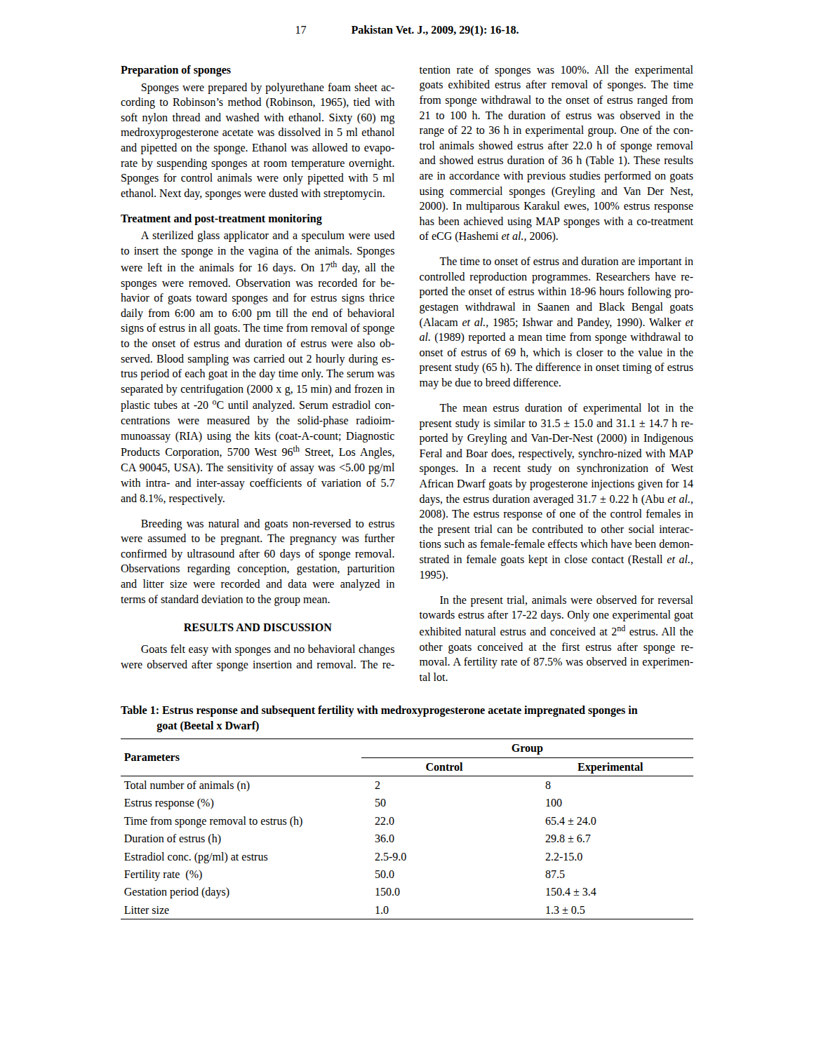17 Pakistan Vet. J., 2009, 29(1): 16-18.
Preparation of sponges
Sponges were prepared by polyurethane foam sheet according to Robinson’s method (Robinson, 1965), tied with soft nylon thread and washed with ethanol. Sixty (60) mg medroxyprogesterone acetate was dissolved in 5 ml ethanol and pipetted on the sponge. Ethanol was allowed to evaporate by suspending sponges at room temperature overnight. Sponges for control animals were only pipetted with 5 ml ethanol. Next day, sponges were dusted with streptomycin.
Treatment and post-treatment monitoring
A sterilized glass applicator and a speculum were used to insert the sponge in the vagina of the animals. Sponges were left in the animals for 16 days. On 17th day, all the sponges were removed. Observation was recorded for behavior of goats toward sponges and for estrus signs thrice daily from 6:00 am to 6:00 pm till the end of behavioral signs of estrus in all goats. The time from removal of sponge to the onset of estrus and duration of estrus were also observed. Blood sampling was carried out 2 hourly during estrus period of each goat in the day time only. The serum was separated by centrifugation (2000 x g, 15 min) and frozen in plastic tubes at -20 oC until analyzed. Serum estradiol concentrations were measured by the solid-phase radioimmunoassay (RIA) using the kits (coat-A-count; Diagnostic Products Corporation, 5700 West 96th Street, Los Angles, CA 90045, USA). The sensitivity of assay was <5.00 pg/ml with intra- and inter-assay coefficients of variation of 5.7 and 8.1%, respectively.
Breeding was natural and goats non-reversed to estrus were assumed to be pregnant. The pregnancy was further confirmed by ultrasound after 60 days of sponge removal. Observations regarding conception, gestation, parturition and litter size were recorded and data were analyzed in terms of standard deviation to the group mean.
RESULTS AND DISCUSSION
Goats felt easy with sponges and no behavioral changes were observed after sponge insertion and removal. The retention rate of sponges was 100%. All the experimental goats exhibited estrus after removal of sponges. The time from sponge withdrawal to the onset of estrus ranged from 21 to 100 h. The duration of estrus was observed in the range of 22 to 36 h in experimental group. One of the control animals showed estrus after 22.0 h of sponge removal and showed estrus duration of 36 h (Table 1). These results are in accordance with previous studies performed on goats using commercial sponges (Greyling and Van Der Nest, 2000). In multiparous Karakul ewes, 100% estrus response has been achieved using MAP sponges with a co-treatment of eCG (Hashemi et al., 2006).
The time to onset of estrus and duration are important in controlled reproduction programmes. Researchers have reported the onset of estrus within 18-96 hours following progestagen withdrawal in Saanen and Black Bengal goats (Alacam et al., 1985; Ishwar and Pandey, 1990). Walker et al. (1989) reported a mean time from sponge withdrawal to onset of estrus of 69 h, which is closer to the value in the present study (65 h). The difference in onset timing of estrus may be due to breed difference.
The mean estrus duration of experimental lot in the present study is similar to 31.5 ± 15.0 and 31.1 ± 14.7 h reported by Greyling and Van-Der-Nest (2000) in Indigenous Feral and Boar does, respectively, synchro-nized with MAP sponges. In a recent study on synchronization of West African Dwarf goats by progesterone injections given for 14 days, the estrus duration averaged 31.7 ± 0.22 h (Abu et al., 2008). The estrus response of one of the control females in the present trial can be contributed to other social interactions such as female-female effects which have been demonstrated in female goats kept in close contact (Restall et al., 1995).
In the present trial, animals were observed for reversal towards estrus after 17-22 days. Only one experimental goat exhibited natural estrus and conceived at 2nd estrus. All the other goats conceived at the first estrus after sponge removal. A fertility rate of 87.5% was observed in experimental lot.
Table 1: Estrus response and subsequent fertility with medroxyprogesterone acetate impregnated sponges in
goat (Beetal x Dwarf)
| Parameters | Group |
| --- | --- |
| Control | Experimental |
| Total number of animals (n) | 2 | 8 |
| Estrus response (%) | 50 | 100 |
| Time from sponge removal to estrus (h) | 22.0 | 65.4 ± 24.0 |
| Duration of estrus (h) | 36.0 | 29.8 ± 6.7 |
| Estradiol conc. (pg/ml) at estrus | 2.5-9.0 | 2.2-15.0 |
| Fertility rate (%) | 50.0 | 87.5 |
| Gestation period (days) | 150.0 | 150.4 ± 3.4 |
| Litter size | 1.0 | 1.3 ± 0.5 |